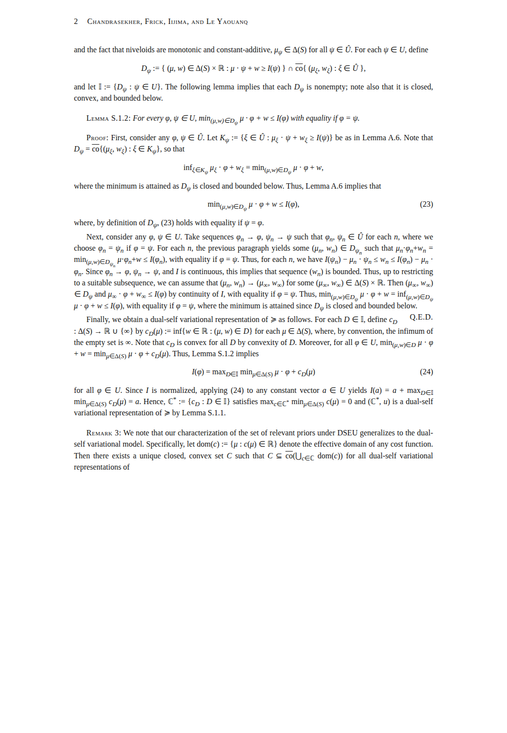2 Chandrasekher, Frick, Iijima, and Le Yaouanq
and the fact that niveloids are monotonic and constant-additive, μψ ∈ Δ(S) for all ψ ∈ Û. For each ψ ∈ U, define
Dψ := { (μ, w) ∈ Δ(S) × ℝ : μ · ψ + w ≥ I(ψ) } ∩ co{ (μξ, wξ) : ξ ∈ Û },
and let 𝕀 := {Dψ : ψ ∈ U}. The following lemma implies that each Dψ is nonempty; note also that it is closed, convex, and bounded below.
Lemma S.1.2: For every φ, ψ ∈ U, min(μ,w)∈Dψ μ · φ + w ≤ I(φ) with equality if φ = ψ.
Proof: First, consider any φ, ψ ∈ Û. Let Kψ := {ξ ∈ Û : μξ · ψ + wξ ≥ I(ψ)} be as in Lemma A.6. Note that Dψ = co{(μξ, wξ) : ξ ∈ Kψ}, so that
infξ∈Kψ μξ · φ + wξ = min(μ,w)∈Dψ μ · φ + w,
where the minimum is attained as Dψ is closed and bounded below. Thus, Lemma A.6 implies that
min(μ,w)∈Dψ μ · φ + w ≤ I(φ), (23)
where, by definition of Dψ, (23) holds with equality if ψ = φ.
Next, consider any φ, ψ ∈ U. Take sequences φn → φ, ψn → ψ such that φn, ψn ∈ Û for each n, where we choose φn = ψn if φ = ψ. For each n, the previous paragraph yields some (μn, wn) ∈ Dψn such that μn·φn+wn = min(μ,w)∈Dψn μ·φn+w ≤ I(φn), with equality if φ = ψ. Thus, for each n, we have I(ψn) − μn · ψn ≤ wn ≤ I(φn) − μn · φn. Since φn → φ, ψn → ψ, and I is continuous, this implies that sequence (wn) is bounded. Thus, up to restricting to a suitable subsequence, we can assume that (μn, wn) → (μ∞, w∞) for some (μ∞, w∞) ∈ Δ(S) × ℝ. Then (μ∞, w∞) ∈ Dψ and μ∞ · φ + w∞ ≤ I(φ) by continuity of I, with equality if φ = ψ. Thus, min(μ,w)∈Dψ μ · φ + w = inf(μ,w)∈Dψ μ · φ + w ≤ I(φ), with equality if φ = ψ, where the minimum is attained since Dψ is closed and bounded below. Q.E.D.
Finally, we obtain a dual-self variational representation of ≽ as follows. For each D ∈ 𝕀, define cD : Δ(S) → ℝ ∪ {∞} by cD(μ) := inf{w ∈ ℝ : (μ, w) ∈ D} for each μ ∈ Δ(S), where, by convention, the infimum of the empty set is ∞. Note that cD is convex for all D by convexity of D. Moreover, for all φ ∈ U, min(μ,w)∈D μ · φ + w = minμ∈Δ(S) μ · φ + cD(μ). Thus, Lemma S.1.2 implies
I(φ) = maxD∈𝕀 minμ∈Δ(S) μ · φ + cD(μ) (24)
for all φ ∈ U. Since I is normalized, applying (24) to any constant vector a ∈ U yields I(a) = a + maxD∈𝕀 minμ∈Δ(S) cD(μ) = a. Hence, ℂ* := {cD : D ∈ 𝕀} satisfies maxc∈ℂ* minμ∈Δ(S) c(μ) = 0 and (ℂ*, u) is a dual-self variational representation of ≽ by Lemma S.1.1.
Remark 3: We note that our characterization of the set of relevant priors under DSEU generalizes to the dual-self variational model. Specifically, let dom(c) := {μ : c(μ) ∈ ℝ} denote the effective domain of any cost function. Then there exists a unique closed, convex set C such that C ⊆ co(⋃c∈ℂ dom(c)) for all dual-self variational representations of